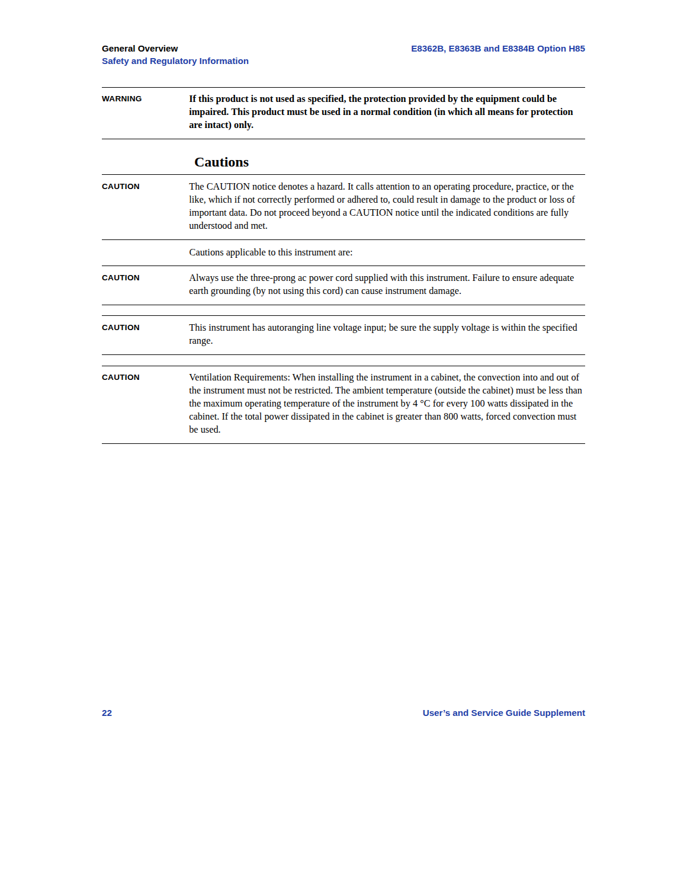General Overview
Safety and Regulatory Information
E8362B, E8363B and E8384B Option H85
WARNING
If this product is not used as specified, the protection provided by the equipment could be impaired. This product must be used in a normal condition (in which all means for protection are intact) only.
Cautions
CAUTION
The CAUTION notice denotes a hazard. It calls attention to an operating procedure, practice, or the like, which if not correctly performed or adhered to, could result in damage to the product or loss of important data. Do not proceed beyond a CAUTION notice until the indicated conditions are fully understood and met.
Cautions applicable to this instrument are:
CAUTION
Always use the three-prong ac power cord supplied with this instrument. Failure to ensure adequate earth grounding (by not using this cord) can cause instrument damage.
CAUTION
This instrument has autoranging line voltage input; be sure the supply voltage is within the specified range.
CAUTION
Ventilation Requirements: When installing the instrument in a cabinet, the convection into and out of the instrument must not be restricted. The ambient temperature (outside the cabinet) must be less than the maximum operating temperature of the instrument by 4 °C for every 100 watts dissipated in the cabinet. If the total power dissipated in the cabinet is greater than 800 watts, forced convection must be used.
22
User’s and Service Guide Supplement